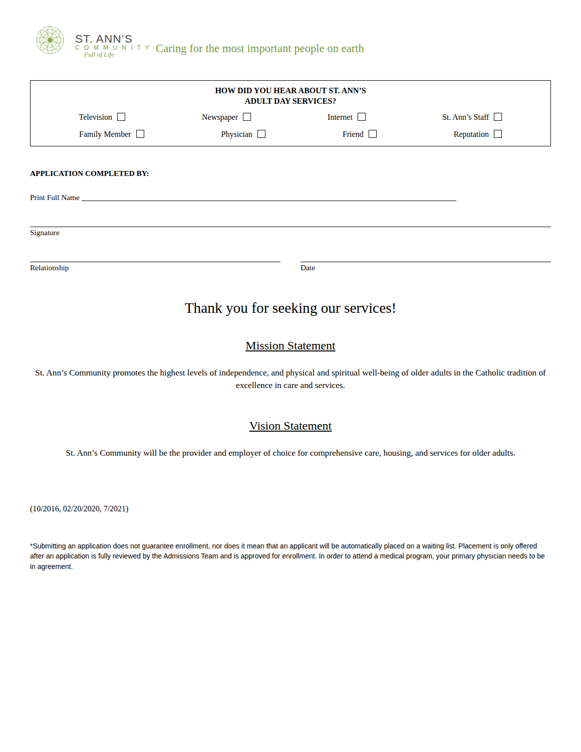ST. ANN’S
C O M M U N I T Y
Full of Life
Caring for the most important people on earth
| HOW DID YOU HEAR ABOUT ST. ANN’S ADULT DAY SERVICES? Television Newspaper Internet St. Ann’s Staff Family Member Physician Friend Reputation |
APPLICATION COMPLETED BY:
Print Full Name
Signature
Relationship
Date
Thank you for seeking our services!
Mission Statement
St. Ann’s Community promotes the highest levels of independence, and physical and spiritual well-being of older adults in the Catholic tradition of excellence in care and services.
Vision Statement
St. Ann’s Community will be the provider and employer of choice for comprehensive care, housing, and services for older adults.
(10/2016, 02/20/2020, 7/2021)
*Submitting an application does not guarantee enrollment, nor does it mean that an applicant will be automatically placed on a waiting list. Placement is only offered after an application is fully reviewed by the Admissions Team and is approved for enrollment. In order to attend a medical program, your primary physician needs to be in agreement.